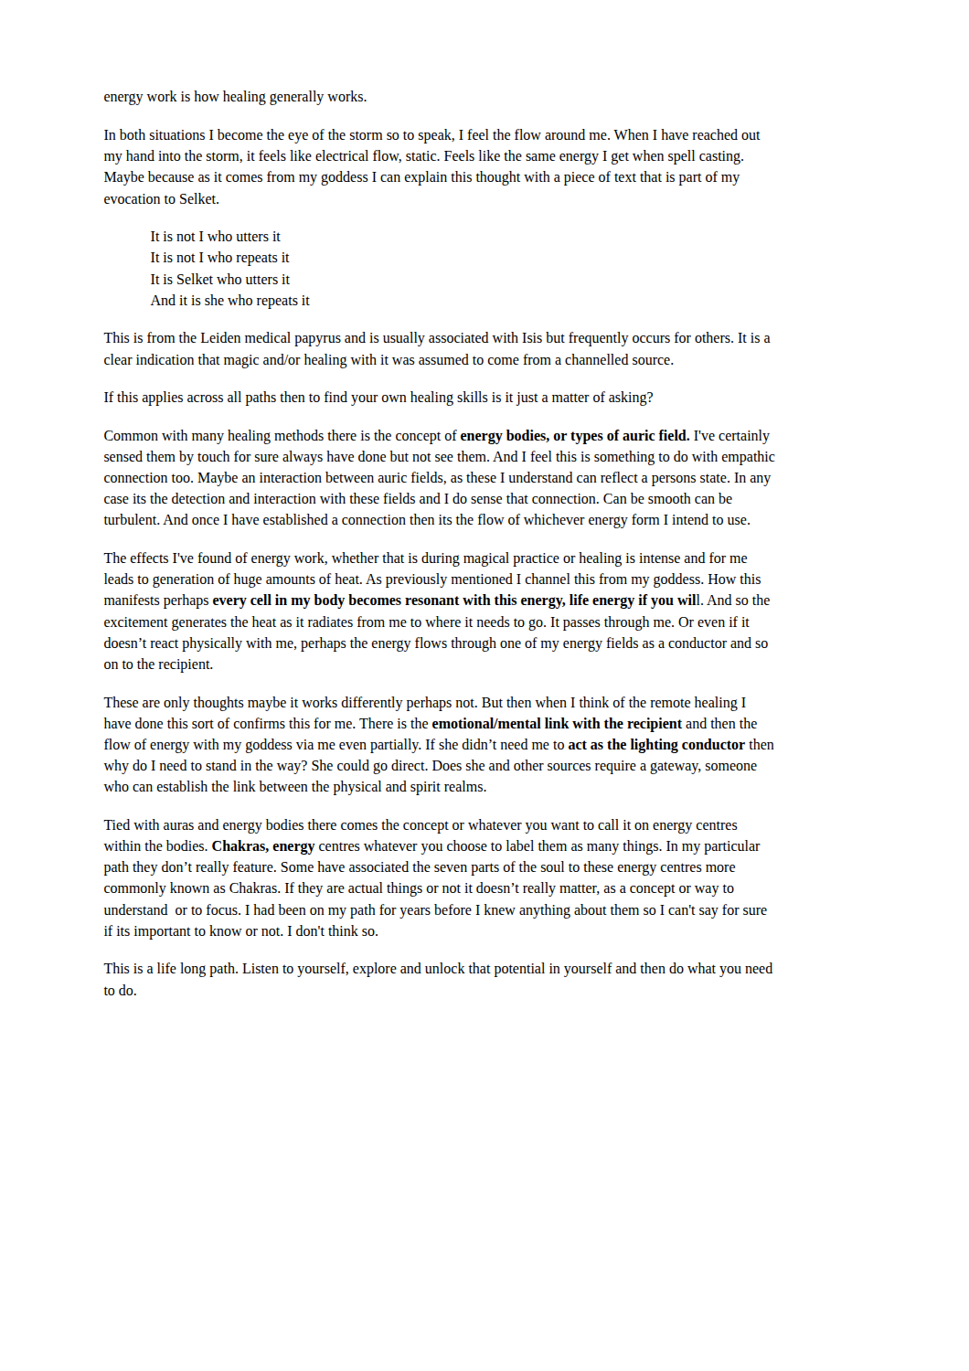energy work is how healing generally works.
In both situations I become the eye of the storm so to speak, I feel the flow around me. When I have reached out my hand into the storm, it feels like electrical flow, static. Feels like the same energy I get when spell casting. Maybe because as it comes from my goddess I can explain this thought with a piece of text that is part of my evocation to Selket.
It is not I who utters it
It is not I who repeats it
It is Selket who utters it
And it is she who repeats it
This is from the Leiden medical papyrus and is usually associated with Isis but frequently occurs for others. It is a clear indication that magic and/or healing with it was assumed to come from a channelled source.
If this applies across all paths then to find your own healing skills is it just a matter of asking?
Common with many healing methods there is the concept of energy bodies, or types of auric field. I've certainly sensed them by touch for sure always have done but not see them. And I feel this is something to do with empathic connection too. Maybe an interaction between auric fields, as these I understand can reflect a persons state. In any case its the detection and interaction with these fields and I do sense that connection. Can be smooth can be turbulent. And once I have established a connection then its the flow of whichever energy form I intend to use.
The effects I've found of energy work, whether that is during magical practice or healing is intense and for me leads to generation of huge amounts of heat. As previously mentioned I channel this from my goddess. How this manifests perhaps every cell in my body becomes resonant with this energy, life energy if you will. And so the excitement generates the heat as it radiates from me to where it needs to go. It passes through me. Or even if it doesn’t react physically with me, perhaps the energy flows through one of my energy fields as a conductor and so on to the recipient.
These are only thoughts maybe it works differently perhaps not. But then when I think of the remote healing I have done this sort of confirms this for me. There is the emotional/mental link with the recipient and then the flow of energy with my goddess via me even partially. If she didn’t need me to act as the lighting conductor then why do I need to stand in the way? She could go direct. Does she and other sources require a gateway, someone who can establish the link between the physical and spirit realms.
Tied with auras and energy bodies there comes the concept or whatever you want to call it on energy centres within the bodies. Chakras, energy centres whatever you choose to label them as many things. In my particular path they don’t really feature. Some have associated the seven parts of the soul to these energy centres more commonly known as Chakras. If they are actual things or not it doesn’t really matter, as a concept or way to understand or to focus. I had been on my path for years before I knew anything about them so I can't say for sure if its important to know or not. I don't think so.
This is a life long path. Listen to yourself, explore and unlock that potential in yourself and then do what you need to do.